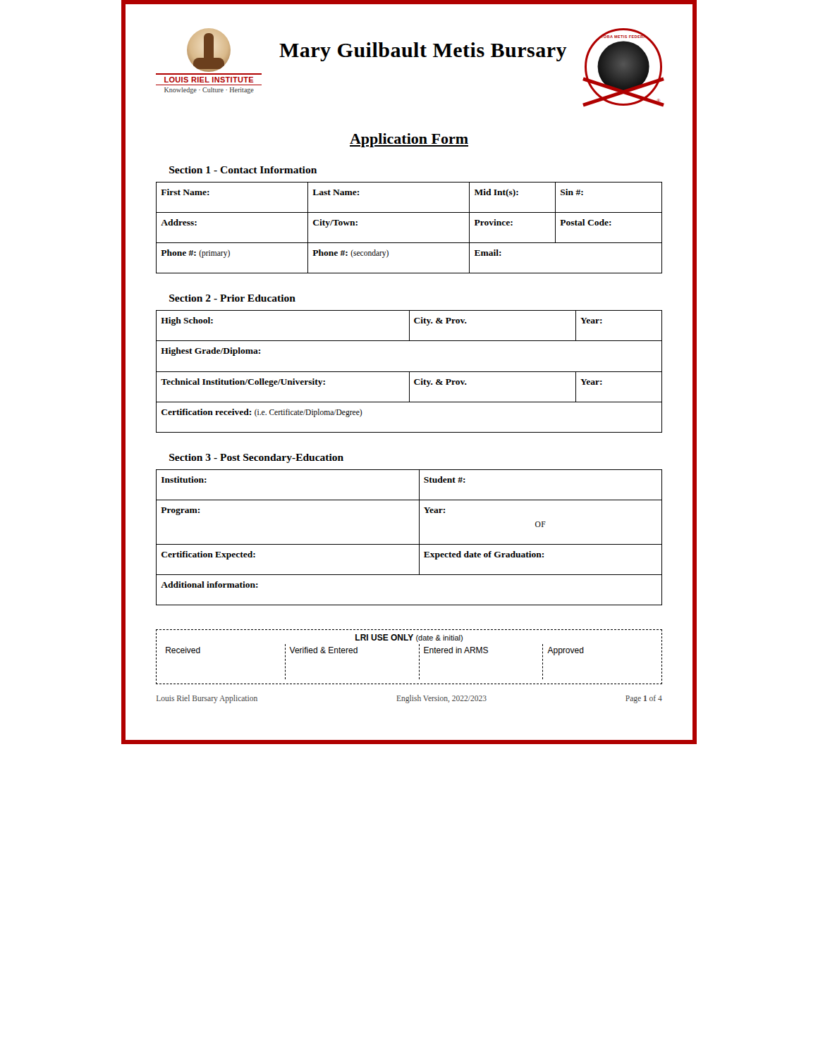LOUIS RIEL INSTITUTE
Knowledge · Culture · Heritage
Mary Guilbault Metis Bursary
®
Application Form
Section 1 - Contact Information
| First Name: | Last Name: | Mid Int(s): | Sin #: |
| Address: | City/Town: | Province: | Postal Code: |
| Phone #: (primary) | Phone #: (secondary) | Email: |
Section 2 - Prior Education
| High School: | City. & Prov. | Year: |
| Highest Grade/Diploma: |
| Technical Institution/College/University: | City. & Prov. | Year: |
| Certification received: (i.e. Certificate/Diploma/Degree) |
Section 3 - Post Secondary-Education
| Institution: | Student #: |
| Program: | Year: OF |
| Certification Expected: | Expected date of Graduation: |
| Additional information: |
LRI USE ONLY (date & initial)
| Received | Verified & Entered | Entered in ARMS | Approved |
Louis Riel Bursary Application
English Version, 2022/2023
Page 1 of 4